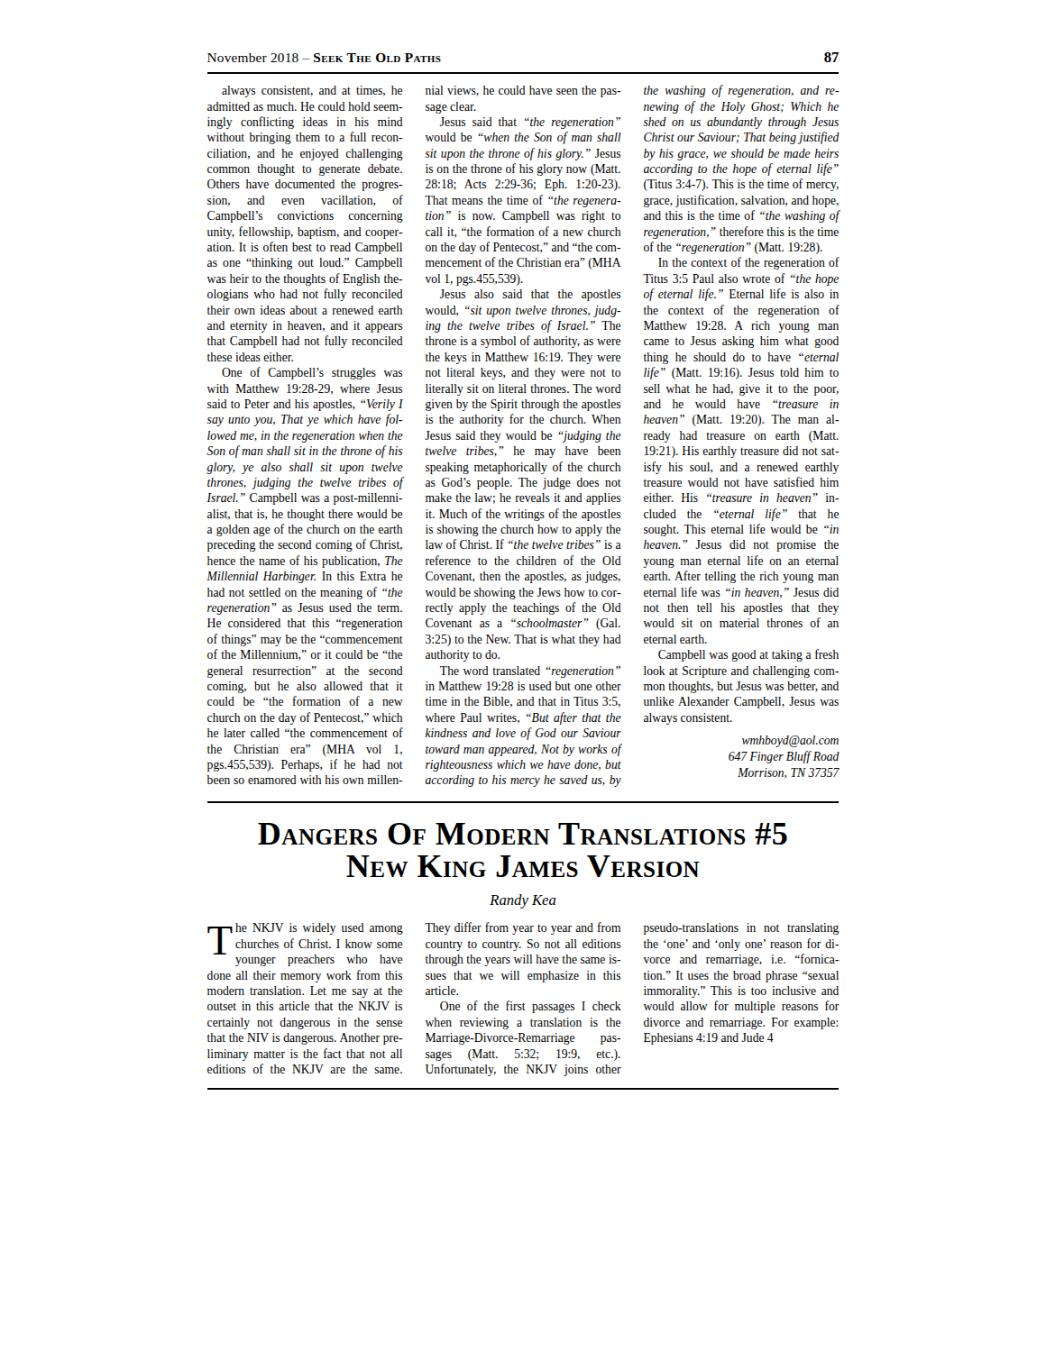November 2018 – Seek The Old Paths
87
always consistent, and at times, he admitted as much. He could hold seemingly conflicting ideas in his mind without bringing them to a full reconciliation, and he enjoyed challenging common thought to generate debate. Others have documented the progression, and even vacillation, of Campbell’s convictions concerning unity, fellowship, baptism, and cooperation. It is often best to read Campbell as one “thinking out loud.” Campbell was heir to the thoughts of English theologians who had not fully reconciled their own ideas about a renewed earth and eternity in heaven, and it appears that Campbell had not fully reconciled these ideas either.
One of Campbell’s struggles was with Matthew 19:28-29, where Jesus said to Peter and his apostles, “Verily I say unto you, That ye which have followed me, in the regeneration when the Son of man shall sit in the throne of his glory, ye also shall sit upon twelve thrones, judging the twelve tribes of Israel.” Campbell was a post-millennialist, that is, he thought there would be a golden age of the church on the earth preceding the second coming of Christ, hence the name of his publication, The Millennial Harbinger. In this Extra he had not settled on the meaning of “the regeneration” as Jesus used the term. He considered that this “regeneration of things” may be the “commencement of the Millennium,” or it could be “the general resurrection” at the second coming, but he also allowed that it could be “the formation of a new church on the day of Pentecost,” which he later called “the commencement of the Christian era” (MHA vol 1, pgs.455,539). Perhaps, if he had not been so enamored with his own millennial views, he could have seen the passage clear.
Jesus said that “the regeneration” would be “when the Son of man shall sit upon the throne of his glory.” Jesus is on the throne of his glory now (Matt. 28:18; Acts 2:29-36; Eph. 1:20-23). That means the time of “the regeneration” is now. Campbell was right to call it, “the formation of a new church on the day of Pentecost,” and “the commencement of the Christian era” (MHA vol 1, pgs.455,539).
Jesus also said that the apostles would, “sit upon twelve thrones, judging the twelve tribes of Israel.” The throne is a symbol of authority, as were the keys in Matthew 16:19. They were not literal keys, and they were not to literally sit on literal thrones. The word given by the Spirit through the apostles is the authority for the church. When Jesus said they would be “judging the twelve tribes,” he may have been speaking metaphorically of the church as God’s people. The judge does not make the law; he reveals it and applies it. Much of the writings of the apostles is showing the church how to apply the law of Christ. If “the twelve tribes” is a reference to the children of the Old Covenant, then the apostles, as judges, would be showing the Jews how to correctly apply the teachings of the Old Covenant as a “schoolmaster” (Gal. 3:25) to the New. That is what they had authority to do.
The word translated “regeneration” in Matthew 19:28 is used but one other time in the Bible, and that in Titus 3:5, where Paul writes, “But after that the kindness and love of God our Saviour toward man appeared, Not by works of righteousness which we have done, but according to his mercy he saved us, by the washing of regeneration, and renewing of the Holy Ghost; Which he shed on us abundantly through Jesus Christ our Saviour; That being justified by his grace, we should be made heirs according to the hope of eternal life” (Titus 3:4-7). This is the time of mercy, grace, justification, salvation, and hope, and this is the time of “the washing of regeneration,” therefore this is the time of the “regeneration” (Matt. 19:28).
In the context of the regeneration of Titus 3:5 Paul also wrote of “the hope of eternal life.” Eternal life is also in the context of the regeneration of Matthew 19:28. A rich young man came to Jesus asking him what good thing he should do to have “eternal life” (Matt. 19:16). Jesus told him to sell what he had, give it to the poor, and he would have “treasure in heaven” (Matt. 19:20). The man already had treasure on earth (Matt. 19:21). His earthly treasure did not satisfy his soul, and a renewed earthly treasure would not have satisfied him either. His “treasure in heaven” included the “eternal life” that he sought. This eternal life would be “in heaven.” Jesus did not promise the young man eternal life on an eternal earth. After telling the rich young man eternal life was “in heaven,” Jesus did not then tell his apostles that they would sit on material thrones of an eternal earth.
Campbell was good at taking a fresh look at Scripture and challenging common thoughts, but Jesus was better, and unlike Alexander Campbell, Jesus was always consistent.
wmhboyd@aol.com
647 Finger Bluff Road
Morrison, TN 37357
Dangers Of Modern Translations #5
New King James Version
Randy Kea
The NKJV is widely used among churches of Christ. I know some younger preachers who have done all their memory work from this modern translation. Let me say at the outset in this article that the NKJV is certainly not dangerous in the sense that the NIV is dangerous. Another preliminary matter is the fact that not all editions of the NKJV are the same. They differ from year to year and from country to country. So not all editions through the years will have the same issues that we will emphasize in this article.
One of the first passages I check when reviewing a translation is the Marriage-Divorce-Remarriage passages (Matt. 5:32; 19:9, etc.). Unfortunately, the NKJV joins other pseudo-translations in not translating the ‘one’ and ‘only one’ reason for divorce and remarriage, i.e. “fornication.” It uses the broad phrase “sexual immorality.” This is too inclusive and would allow for multiple reasons for divorce and remarriage. For example: Ephesians 4:19 and Jude 4